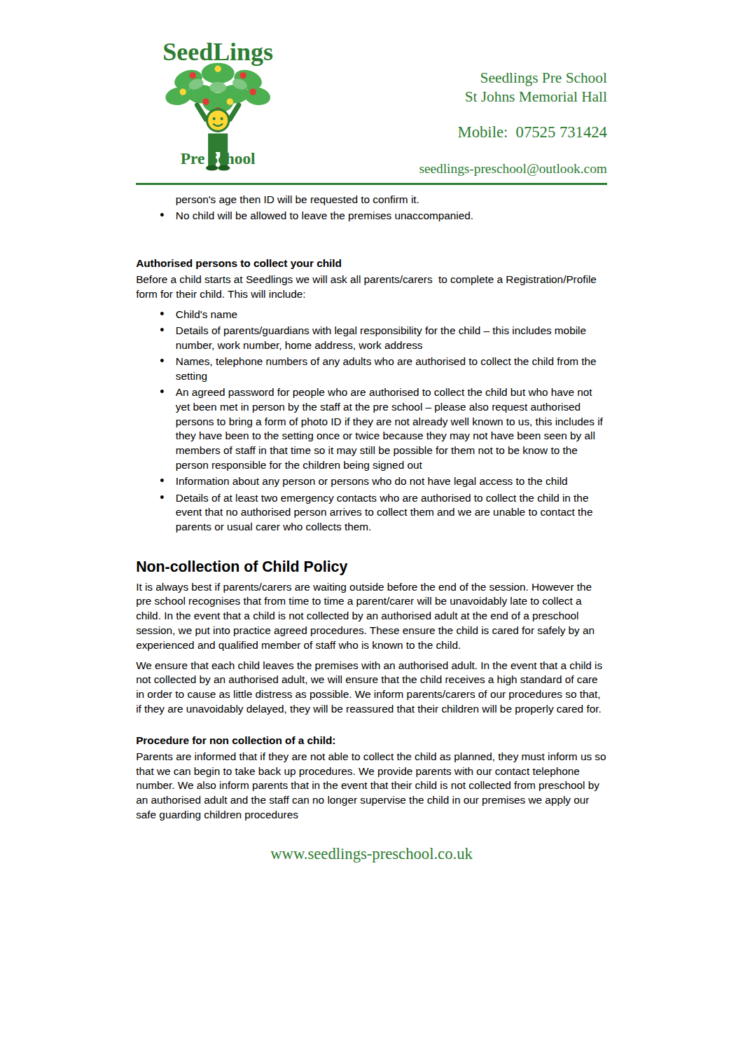SeedLings Pre School
Seedlings Pre School
St Johns Memorial Hall
Mobile: 07525 731424
seedlings-preschool@outlook.com
person's age then ID will be requested to confirm it.
No child will be allowed to leave the premises unaccompanied.
Authorised persons to collect your child
Before a child starts at Seedlings we will ask all parents/carers to complete a Registration/Profile form for their child. This will include:
Child's name
Details of parents/guardians with legal responsibility for the child – this includes mobile number, work number, home address, work address
Names, telephone numbers of any adults who are authorised to collect the child from the setting
An agreed password for people who are authorised to collect the child but who have not yet been met in person by the staff at the pre school – please also request authorised persons to bring a form of photo ID if they are not already well known to us, this includes if they have been to the setting once or twice because they may not have been seen by all members of staff in that time so it may still be possible for them not to be know to the person responsible for the children being signed out
Information about any person or persons who do not have legal access to the child
Details of at least two emergency contacts who are authorised to collect the child in the event that no authorised person arrives to collect them and we are unable to contact the parents or usual carer who collects them.
Non-collection of Child Policy
It is always best if parents/carers are waiting outside before the end of the session. However the pre school recognises that from time to time a parent/carer will be unavoidably late to collect a child. In the event that a child is not collected by an authorised adult at the end of a preschool session, we put into practice agreed procedures. These ensure the child is cared for safely by an experienced and qualified member of staff who is known to the child.
We ensure that each child leaves the premises with an authorised adult. In the event that a child is not collected by an authorised adult, we will ensure that the child receives a high standard of care in order to cause as little distress as possible. We inform parents/carers of our procedures so that, if they are unavoidably delayed, they will be reassured that their children will be properly cared for.
Procedure for non collection of a child:
Parents are informed that if they are not able to collect the child as planned, they must inform us so that we can begin to take back up procedures. We provide parents with our contact telephone number. We also inform parents that in the event that their child is not collected from preschool by an authorised adult and the staff can no longer supervise the child in our premises we apply our safe guarding children procedures
www.seedlings-preschool.co.uk